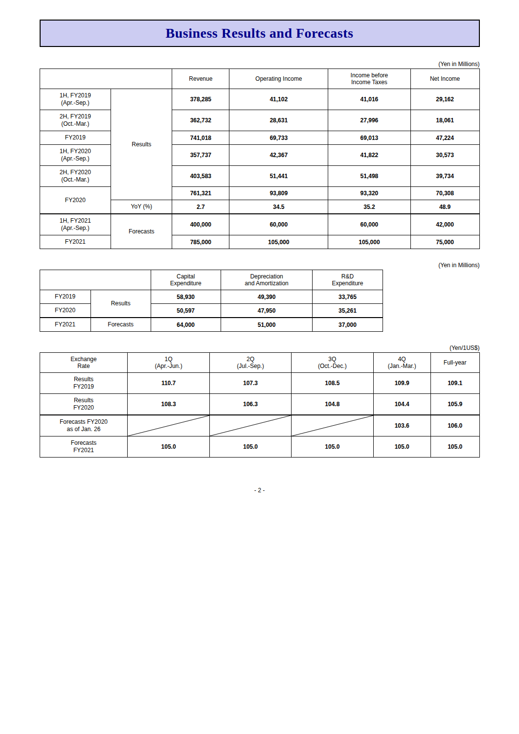Business Results and Forecasts
(Yen in Millions)
| | Revenue | Operating Income | Income before Income Taxes | Net Income |
| 1H, FY2019 (Apr.-Sep.) | Results | 378,285 | 41,102 | 41,016 | 29,162 |
| 2H, FY2019 (Oct.-Mar.) | 362,732 | 28,631 | 27,996 | 18,061 |
| FY2019 | 741,018 | 69,733 | 69,013 | 47,224 |
| 1H, FY2020 (Apr.-Sep.) | 357,737 | 42,367 | 41,822 | 30,573 |
| 2H, FY2020 (Oct.-Mar.) | 403,583 | 51,441 | 51,498 | 39,734 |
| FY2020 | 761,321 | 93,809 | 93,320 | 70,308 |
| YoY (%) | 2.7 | 34.5 | 35.2 | 48.9 |
| 1H, FY2021 (Apr.-Sep.) | Forecasts | 400,000 | 60,000 | 60,000 | 42,000 |
| FY2021 | 785,000 | 105,000 | 105,000 | 75,000 |
(Yen in Millions)
| | Capital Expenditure | Depreciation and Amortization | R&D Expenditure |
| FY2019 | Results | 58,930 | 49,390 | 33,765 |
| FY2020 | 50,597 | 47,950 | 35,261 |
| FY2021 | Forecasts | 64,000 | 51,000 | 37,000 |
(Yen/1US$)
| Exchange Rate | 1Q (Apr.-Jun.) | 2Q (Jul.-Sep.) | 3Q (Oct.-Dec.) | 4Q (Jan.-Mar.) | Full-year |
| Results FY2019 | 110.7 | 107.3 | 108.5 | 109.9 | 109.1 |
| Results FY2020 | 108.3 | 106.3 | 104.8 | 104.4 | 105.9 |
| Forecasts FY2020 as of Jan. 26 | | | | 103.6 | 106.0 |
| Forecasts FY2021 | 105.0 | 105.0 | 105.0 | 105.0 | 105.0 |
- 2 -